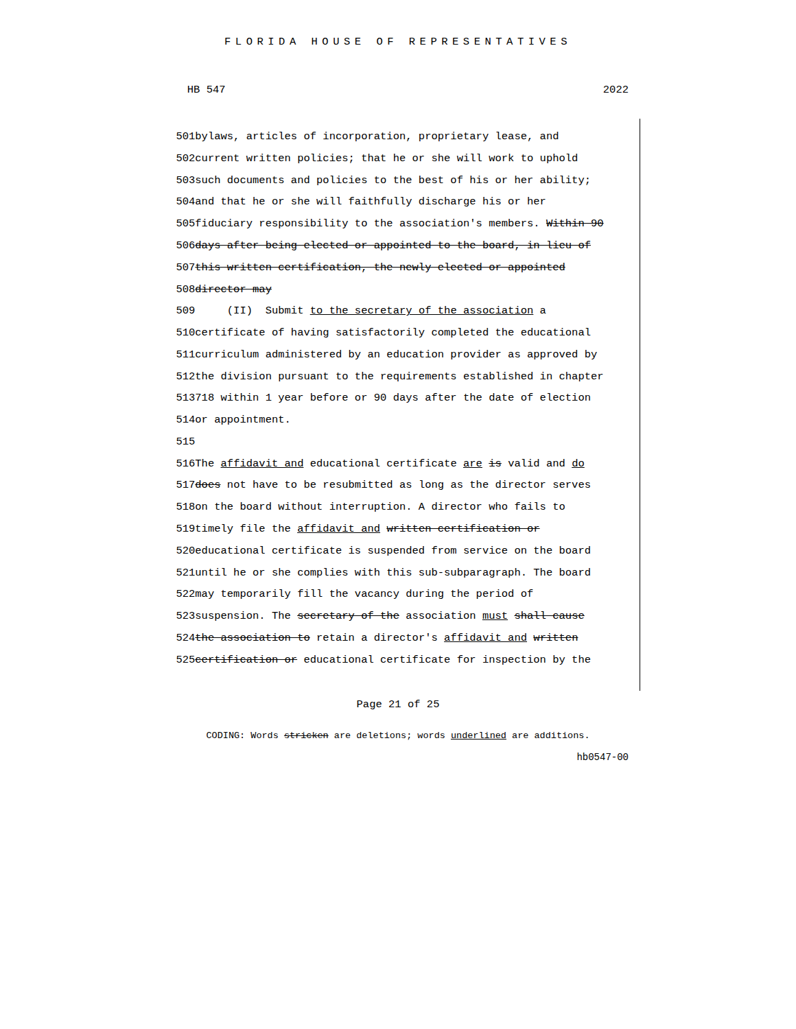FLORIDA HOUSE OF REPRESENTATIVES
HB 547 2022
| 501 | bylaws, articles of incorporation, proprietary lease, and |
| 502 | current written policies; that he or she will work to uphold |
| 503 | such documents and policies to the best of his or her ability; |
| 504 | and that he or she will faithfully discharge his or her |
| 505 | fiduciary responsibility to the association's members. Within 90 |
| 506 | days after being elected or appointed to the board, in lieu of |
| 507 | this written certification, the newly elected or appointed |
| 508 | director may |
| 509 | (II) Submit to the secretary of the association a |
| 510 | certificate of having satisfactorily completed the educational |
| 511 | curriculum administered by an education provider as approved by |
| 512 | the division pursuant to the requirements established in chapter |
| 513 | 718 within 1 year before or 90 days after the date of election |
| 514 | or appointment. |
| 515 | |
| 516 | The affidavit and educational certificate are is valid and do |
| 517 | does not have to be resubmitted as long as the director serves |
| 518 | on the board without interruption. A director who fails to |
| 519 | timely file the affidavit and written certification or |
| 520 | educational certificate is suspended from service on the board |
| 521 | until he or she complies with this sub-subparagraph. The board |
| 522 | may temporarily fill the vacancy during the period of |
| 523 | suspension. The secretary of the association must shall cause |
| 524 | the association to retain a director's affidavit and written |
| 525 | certification or educational certificate for inspection by the |
Page 21 of 25
CODING: Words stricken are deletions; words underlined are additions.
hb0547-00